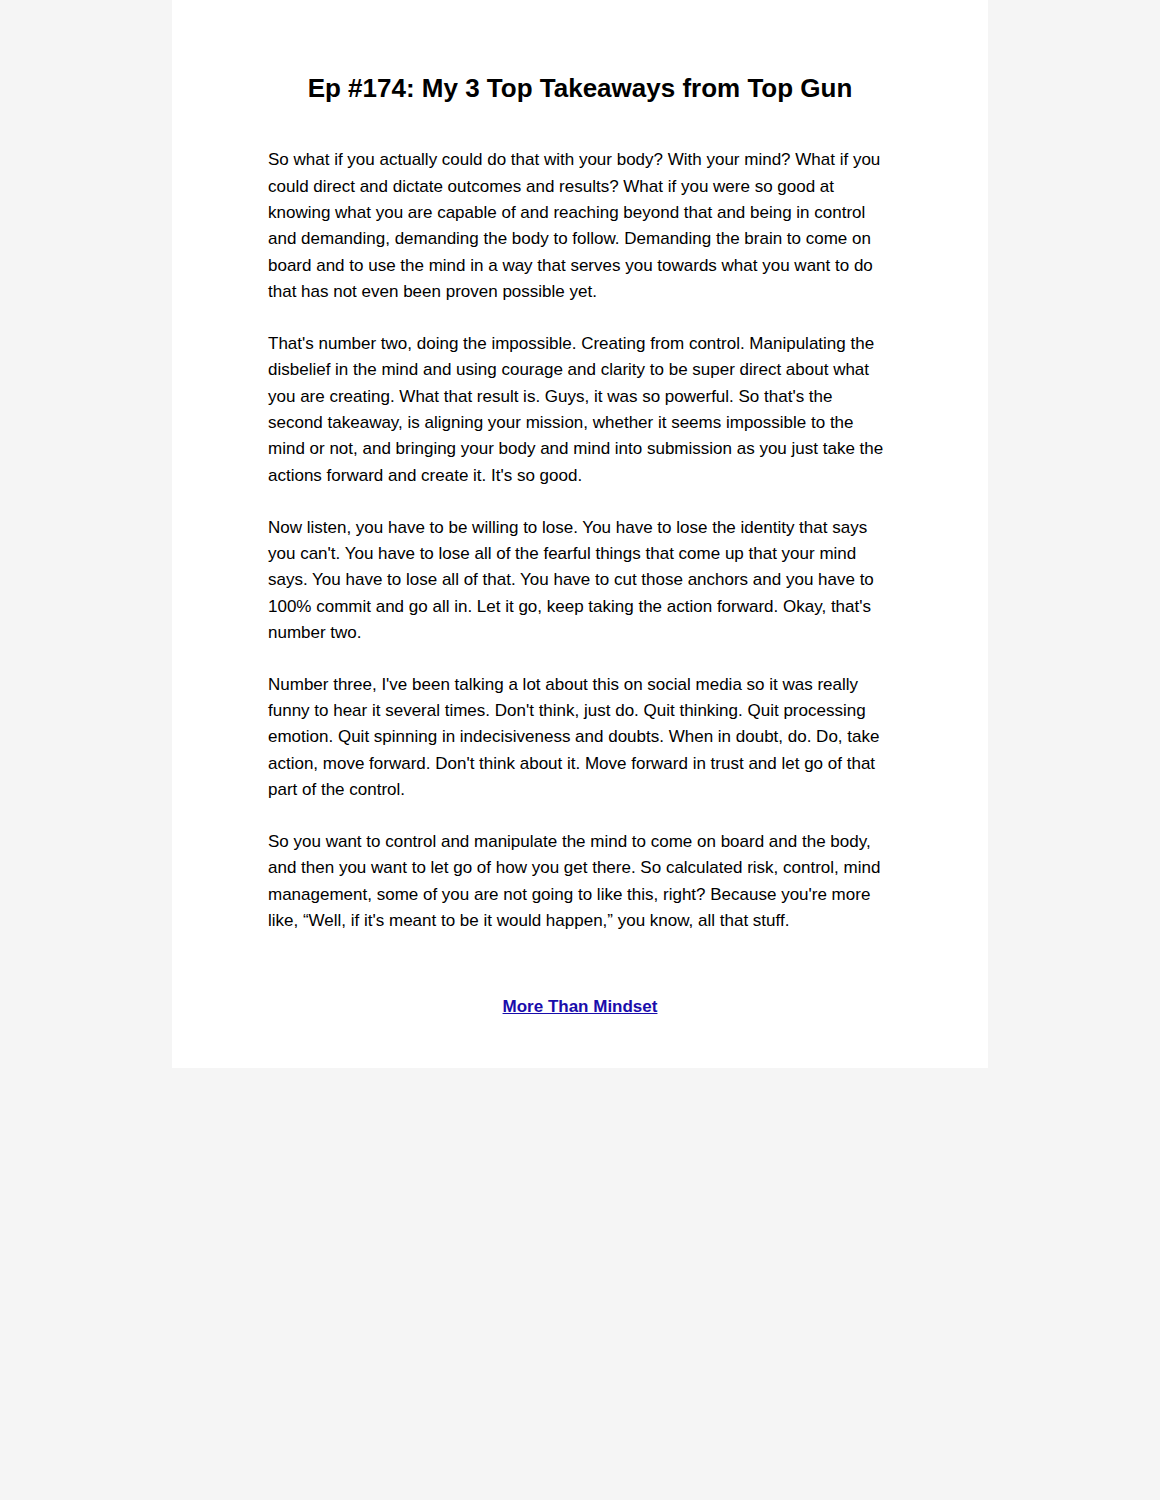Ep #174: My 3 Top Takeaways from Top Gun
So what if you actually could do that with your body? With your mind? What if you could direct and dictate outcomes and results? What if you were so good at knowing what you are capable of and reaching beyond that and being in control and demanding, demanding the body to follow. Demanding the brain to come on board and to use the mind in a way that serves you towards what you want to do that has not even been proven possible yet.
That's number two, doing the impossible. Creating from control. Manipulating the disbelief in the mind and using courage and clarity to be super direct about what you are creating. What that result is. Guys, it was so powerful. So that's the second takeaway, is aligning your mission, whether it seems impossible to the mind or not, and bringing your body and mind into submission as you just take the actions forward and create it. It's so good.
Now listen, you have to be willing to lose. You have to lose the identity that says you can't. You have to lose all of the fearful things that come up that your mind says. You have to lose all of that. You have to cut those anchors and you have to 100% commit and go all in. Let it go, keep taking the action forward. Okay, that's number two.
Number three, I've been talking a lot about this on social media so it was really funny to hear it several times. Don't think, just do. Quit thinking. Quit processing emotion. Quit spinning in indecisiveness and doubts. When in doubt, do. Do, take action, move forward. Don't think about it. Move forward in trust and let go of that part of the control.
So you want to control and manipulate the mind to come on board and the body, and then you want to let go of how you get there. So calculated risk, control, mind management, some of you are not going to like this, right? Because you're more like, “Well, if it's meant to be it would happen,” you know, all that stuff.
More Than Mindset